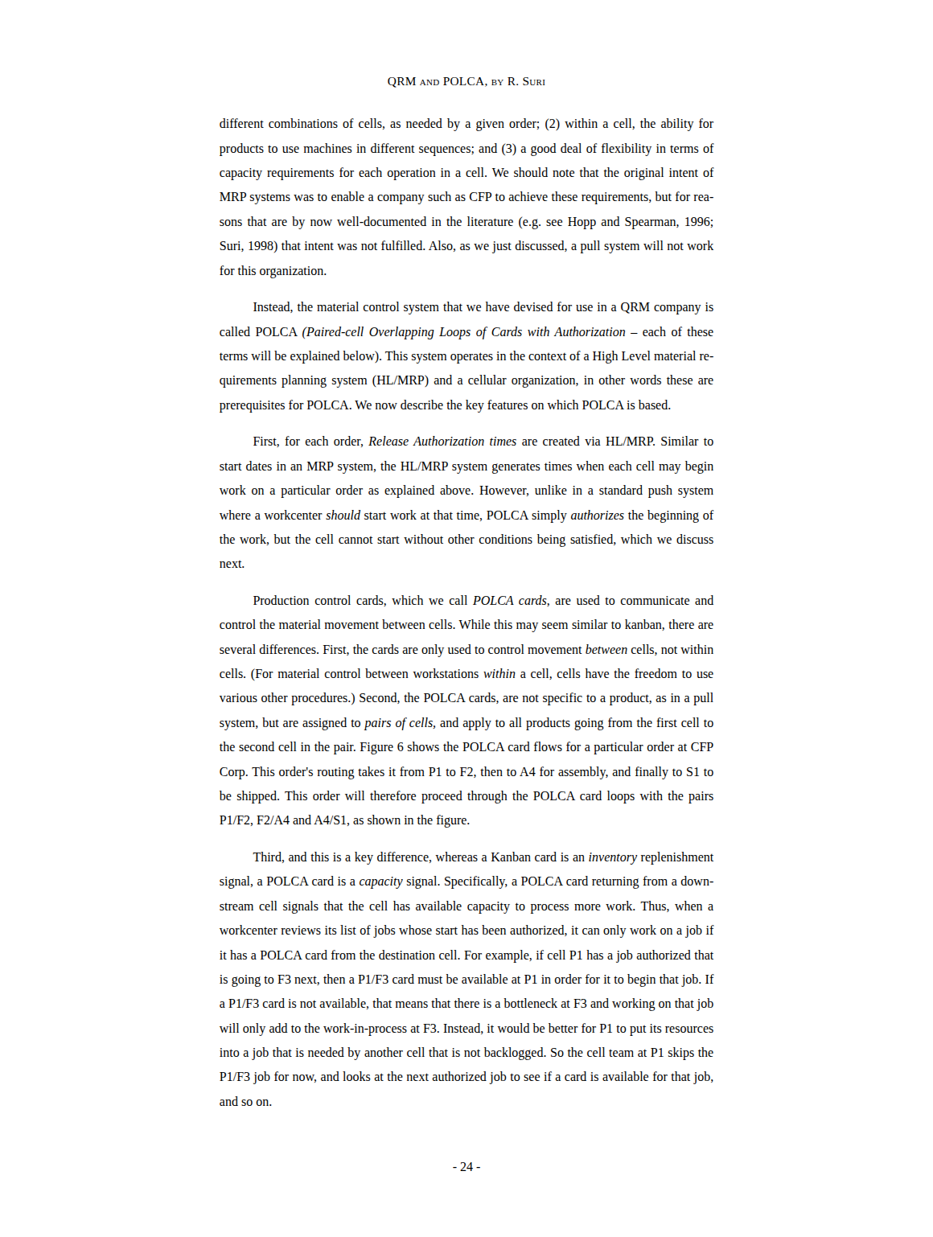QRM and POLCA, by R. Suri
different combinations of cells, as needed by a given order; (2) within a cell, the ability for products to use machines in different sequences; and (3) a good deal of flexibility in terms of capacity requirements for each operation in a cell. We should note that the original intent of MRP systems was to enable a company such as CFP to achieve these requirements, but for reasons that are by now well-documented in the literature (e.g. see Hopp and Spearman, 1996; Suri, 1998) that intent was not fulfilled. Also, as we just discussed, a pull system will not work for this organization.
Instead, the material control system that we have devised for use in a QRM company is called POLCA (Paired-cell Overlapping Loops of Cards with Authorization – each of these terms will be explained below). This system operates in the context of a High Level material requirements planning system (HL/MRP) and a cellular organization, in other words these are prerequisites for POLCA. We now describe the key features on which POLCA is based.
First, for each order, Release Authorization times are created via HL/MRP. Similar to start dates in an MRP system, the HL/MRP system generates times when each cell may begin work on a particular order as explained above. However, unlike in a standard push system where a workcenter should start work at that time, POLCA simply authorizes the beginning of the work, but the cell cannot start without other conditions being satisfied, which we discuss next.
Production control cards, which we call POLCA cards, are used to communicate and control the material movement between cells. While this may seem similar to kanban, there are several differences. First, the cards are only used to control movement between cells, not within cells. (For material control between workstations within a cell, cells have the freedom to use various other procedures.) Second, the POLCA cards, are not specific to a product, as in a pull system, but are assigned to pairs of cells, and apply to all products going from the first cell to the second cell in the pair. Figure 6 shows the POLCA card flows for a particular order at CFP Corp. This order's routing takes it from P1 to F2, then to A4 for assembly, and finally to S1 to be shipped. This order will therefore proceed through the POLCA card loops with the pairs P1/F2, F2/A4 and A4/S1, as shown in the figure.
Third, and this is a key difference, whereas a Kanban card is an inventory replenishment signal, a POLCA card is a capacity signal. Specifically, a POLCA card returning from a downstream cell signals that the cell has available capacity to process more work. Thus, when a workcenter reviews its list of jobs whose start has been authorized, it can only work on a job if it has a POLCA card from the destination cell. For example, if cell P1 has a job authorized that is going to F3 next, then a P1/F3 card must be available at P1 in order for it to begin that job. If a P1/F3 card is not available, that means that there is a bottleneck at F3 and working on that job will only add to the work-in-process at F3. Instead, it would be better for P1 to put its resources into a job that is needed by another cell that is not backlogged. So the cell team at P1 skips the P1/F3 job for now, and looks at the next authorized job to see if a card is available for that job, and so on.
- 24 -